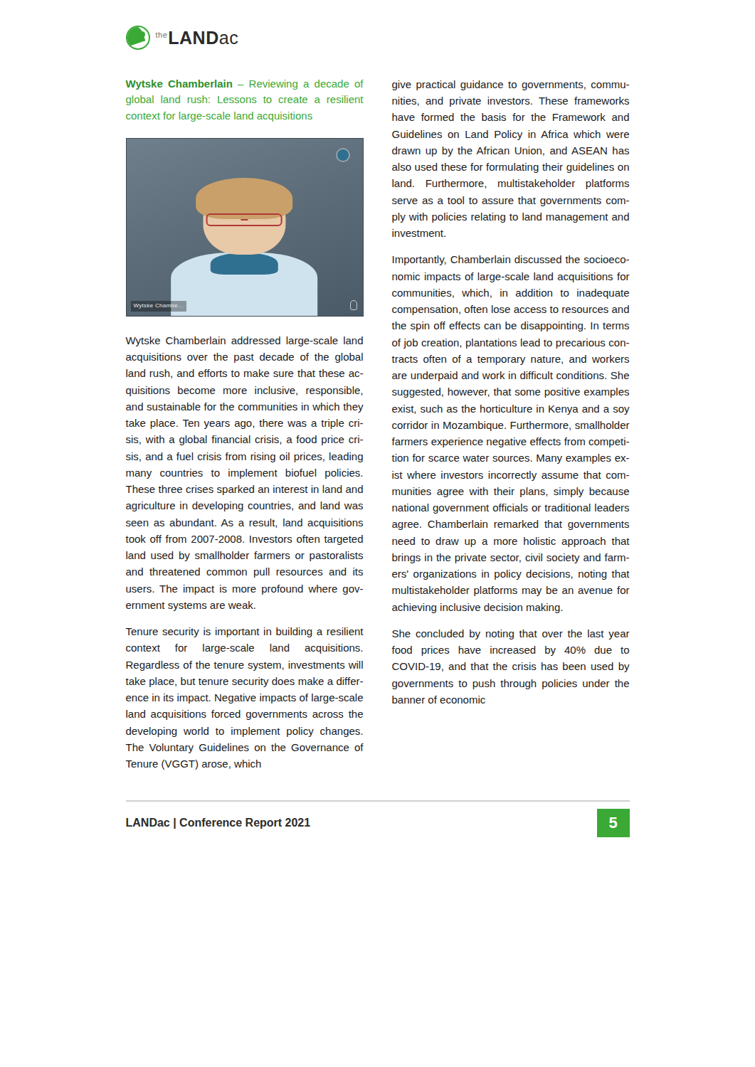the LANDac
Wytske Chamberlain – Reviewing a decade of global land rush: Lessons to create a resilient context for large-scale land acquisitions
Wytske Chambe…
Wytske Chamberlain addressed large-scale land acquisitions over the past decade of the global land rush, and efforts to make sure that these acquisitions become more inclusive, responsible, and sustainable for the communities in which they take place. Ten years ago, there was a triple crisis, with a global financial crisis, a food price crisis, and a fuel crisis from rising oil prices, leading many countries to implement biofuel policies. These three crises sparked an interest in land and agriculture in developing countries, and land was seen as abundant. As a result, land acquisitions took off from 2007-2008. Investors often targeted land used by smallholder farmers or pastoralists and threatened common pull resources and its users. The impact is more profound where government systems are weak.
Tenure security is important in building a resilient context for large-scale land acquisitions. Regardless of the tenure system, investments will take place, but tenure security does make a difference in its impact. Negative impacts of large-scale land acquisitions forced governments across the developing world to implement policy changes. The Voluntary Guidelines on the Governance of Tenure (VGGT) arose, which
give practical guidance to governments, communities, and private investors. These frameworks have formed the basis for the Framework and Guidelines on Land Policy in Africa which were drawn up by the African Union, and ASEAN has also used these for formulating their guidelines on land. Furthermore, multistakeholder platforms serve as a tool to assure that governments comply with policies relating to land management and investment.
Importantly, Chamberlain discussed the socioeconomic impacts of large-scale land acquisitions for communities, which, in addition to inadequate compensation, often lose access to resources and the spin off effects can be disappointing. In terms of job creation, plantations lead to precarious contracts often of a temporary nature, and workers are underpaid and work in difficult conditions. She suggested, however, that some positive examples exist, such as the horticulture in Kenya and a soy corridor in Mozambique. Furthermore, smallholder farmers experience negative effects from competition for scarce water sources. Many examples exist where investors incorrectly assume that communities agree with their plans, simply because national government officials or traditional leaders agree. Chamberlain remarked that governments need to draw up a more holistic approach that brings in the private sector, civil society and farmers' organizations in policy decisions, noting that multistakeholder platforms may be an avenue for achieving inclusive decision making.
She concluded by noting that over the last year food prices have increased by 40% due to COVID-19, and that the crisis has been used by governments to push through policies under the banner of economic
LANDac | Conference Report 2021
5